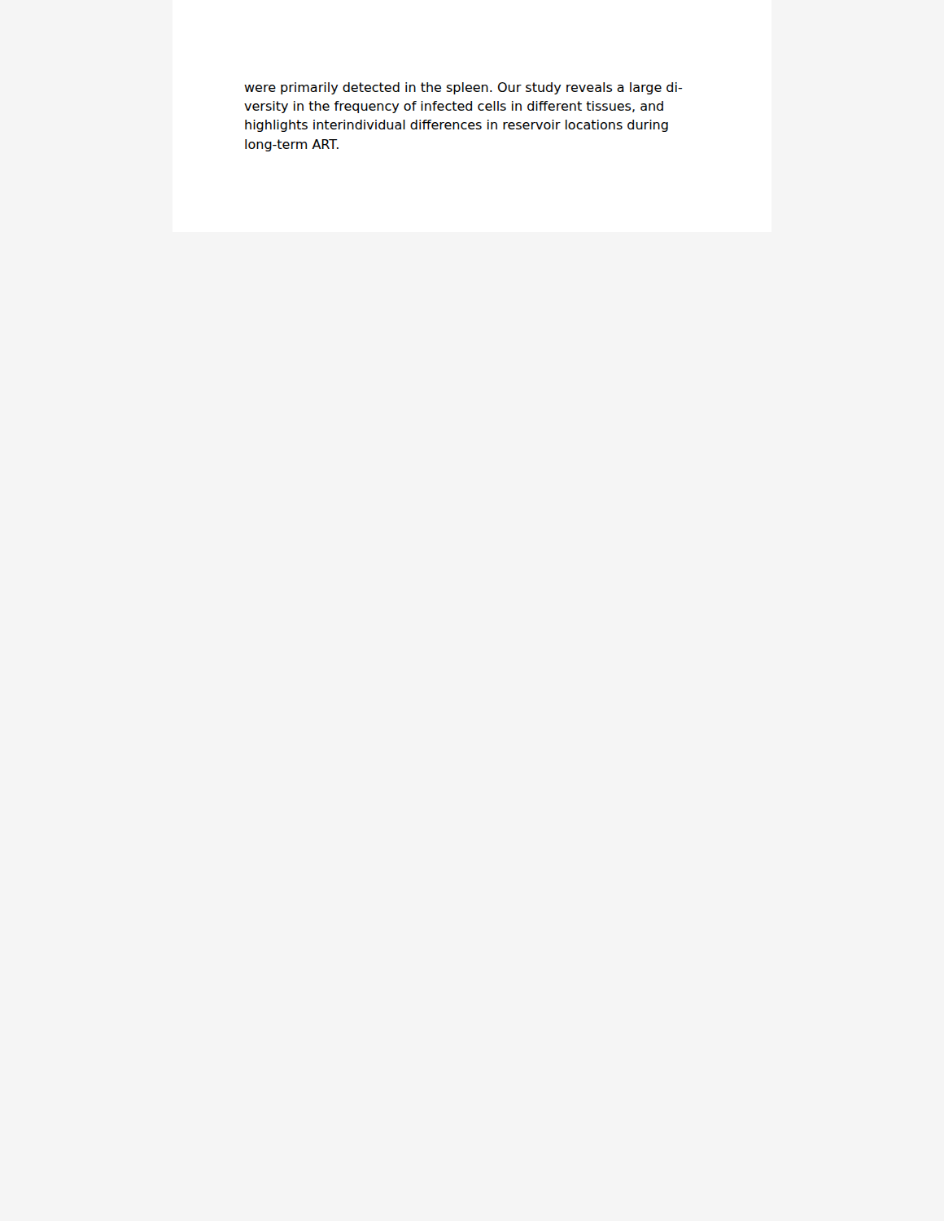were primarily detected in the spleen. Our study reveals a large diversity in the frequency of infected cells in different tissues, and highlights interindividual differences in reservoir locations during long-term ART.